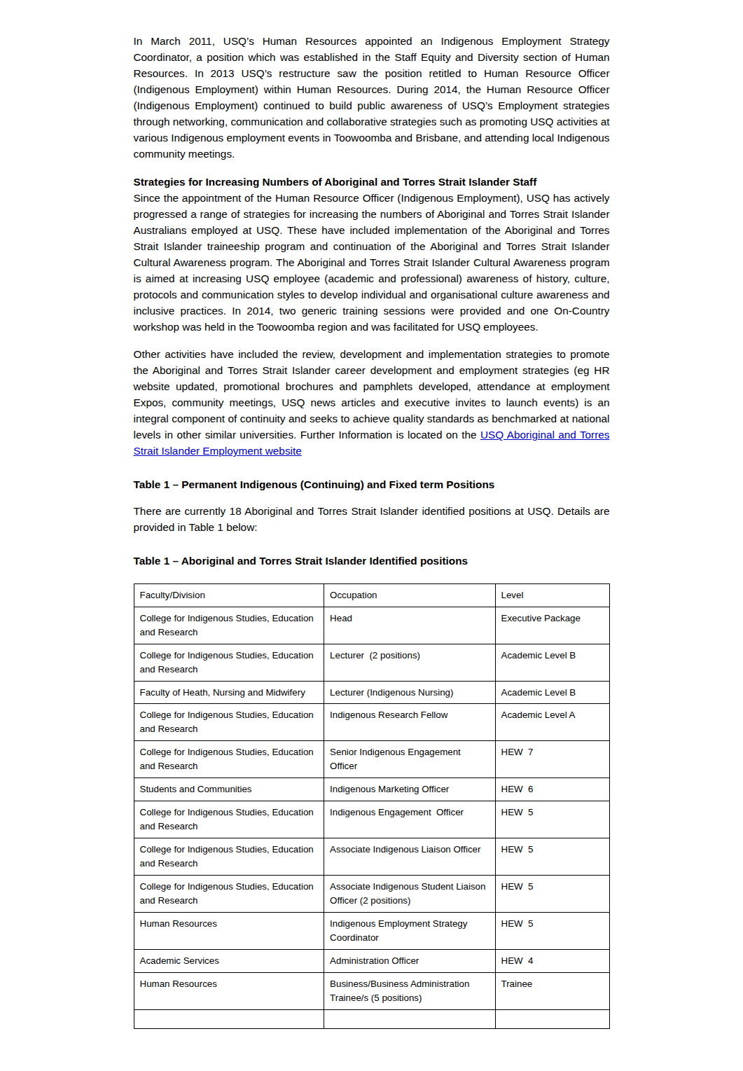In March 2011, USQ’s Human Resources appointed an Indigenous Employment Strategy Coordinator, a position which was established in the Staff Equity and Diversity section of Human Resources. In 2013 USQ’s restructure saw the position retitled to Human Resource Officer (Indigenous Employment) within Human Resources. During 2014, the Human Resource Officer (Indigenous Employment) continued to build public awareness of USQ’s Employment strategies through networking, communication and collaborative strategies such as promoting USQ activities at various Indigenous employment events in Toowoomba and Brisbane, and attending local Indigenous community meetings.
Strategies for Increasing Numbers of Aboriginal and Torres Strait Islander Staff
Since the appointment of the Human Resource Officer (Indigenous Employment), USQ has actively progressed a range of strategies for increasing the numbers of Aboriginal and Torres Strait Islander Australians employed at USQ. These have included implementation of the Aboriginal and Torres Strait Islander traineeship program and continuation of the Aboriginal and Torres Strait Islander Cultural Awareness program. The Aboriginal and Torres Strait Islander Cultural Awareness program is aimed at increasing USQ employee (academic and professional) awareness of history, culture, protocols and communication styles to develop individual and organisational culture awareness and inclusive practices. In 2014, two generic training sessions were provided and one On-Country workshop was held in the Toowoomba region and was facilitated for USQ employees.
Other activities have included the review, development and implementation strategies to promote the Aboriginal and Torres Strait Islander career development and employment strategies (eg HR website updated, promotional brochures and pamphlets developed, attendance at employment Expos, community meetings, USQ news articles and executive invites to launch events) is an integral component of continuity and seeks to achieve quality standards as benchmarked at national levels in other similar universities. Further Information is located on the USQ Aboriginal and Torres Strait Islander Employment website
Table 1 – Permanent Indigenous (Continuing) and Fixed term Positions
There are currently 18 Aboriginal and Torres Strait Islander identified positions at USQ. Details are provided in Table 1 below:
Table 1 – Aboriginal and Torres Strait Islander Identified positions
| Faculty/Division | Occupation | Level |
| --- | --- | --- |
| College for Indigenous Studies, Education and Research | Head | Executive Package |
| College for Indigenous Studies, Education and Research | Lecturer (2 positions) | Academic Level B |
| Faculty of Heath, Nursing and Midwifery | Lecturer (Indigenous Nursing) | Academic Level B |
| College for Indigenous Studies, Education and Research | Indigenous Research Fellow | Academic Level A |
| College for Indigenous Studies, Education and Research | Senior Indigenous Engagement Officer | HEW 7 |
| Students and Communities | Indigenous Marketing Officer | HEW 6 |
| College for Indigenous Studies, Education and Research | Indigenous Engagement Officer | HEW 5 |
| College for Indigenous Studies, Education and Research | Associate Indigenous Liaison Officer | HEW 5 |
| College for Indigenous Studies, Education and Research | Associate Indigenous Student Liaison Officer (2 positions) | HEW 5 |
| Human Resources | Indigenous Employment Strategy Coordinator | HEW 5 |
| Academic Services | Administration Officer | HEW 4 |
| Human Resources | Business/Business Administration Trainee/s (5 positions) | Trainee |